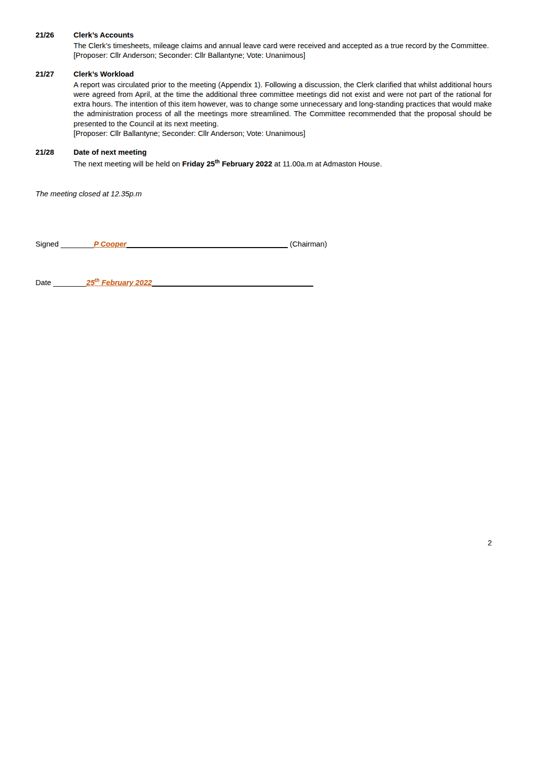21/26
Clerk’s Accounts
The Clerk’s timesheets, mileage claims and annual leave card were received and accepted as a true record by the Committee.
[Proposer: Cllr Anderson; Seconder: Cllr Ballantyne; Vote: Unanimous]
21/27
Clerk’s Workload
A report was circulated prior to the meeting (Appendix 1). Following a discussion, the Clerk clarified that whilst additional hours were agreed from April, at the time the additional three committee meetings did not exist and were not part of the rational for extra hours. The intention of this item however, was to change some unnecessary and long-standing practices that would make the administration process of all the meetings more streamlined. The Committee recommended that the proposal should be presented to the Council at its next meeting.
[Proposer: Cllr Ballantyne; Seconder: Cllr Anderson; Vote: Unanimous]
21/28
Date of next meeting
The next meeting will be held on Friday 25th February 2022 at 11.00a.m at Admaston House.
The meeting closed at 12.35p.m
Signed ________P Cooper_______________________________________ (Chairman)
Date ________25th February 2022_______________________________________
2